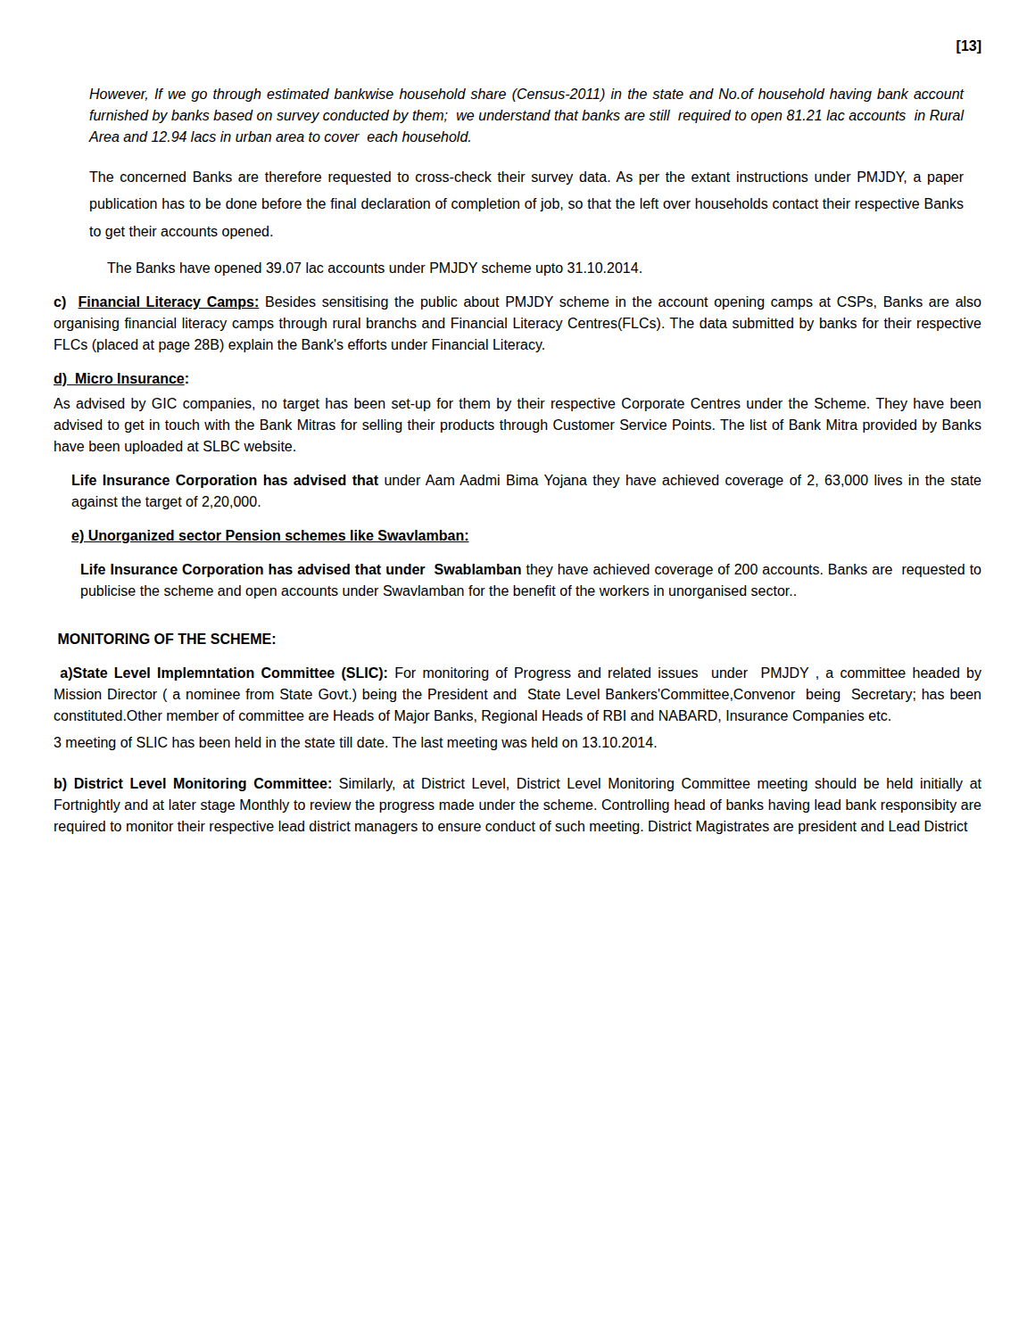[13]
However, If we go through estimated bankwise household share (Census-2011) in the state and No.of household having bank account furnished by banks based on survey conducted by them; we understand that banks are still required to open 81.21 lac accounts in Rural Area and 12.94 lacs in urban area to cover each household.
The concerned Banks are therefore requested to cross-check their survey data. As per the extant instructions under PMJDY, a paper publication has to be done before the final declaration of completion of job, so that the left over households contact their respective Banks to get their accounts opened.
The Banks have opened 39.07 lac accounts under PMJDY scheme upto 31.10.2014.
c) Financial Literacy Camps: Besides sensitising the public about PMJDY scheme in the account opening camps at CSPs, Banks are also organising financial literacy camps through rural branchs and Financial Literacy Centres(FLCs). The data submitted by banks for their respective FLCs (placed at page 28B) explain the Bank's efforts under Financial Literacy.
d) Micro Insurance:
As advised by GIC companies, no target has been set-up for them by their respective Corporate Centres under the Scheme. They have been advised to get in touch with the Bank Mitras for selling their products through Customer Service Points. The list of Bank Mitra provided by Banks have been uploaded at SLBC website.
Life Insurance Corporation has advised that under Aam Aadmi Bima Yojana they have achieved coverage of 2, 63,000 lives in the state against the target of 2,20,000.
e) Unorganized sector Pension schemes like Swavlamban:
Life Insurance Corporation has advised that under Swablamban they have achieved coverage of 200 accounts. Banks are requested to publicise the scheme and open accounts under Swavlamban for the benefit of the workers in unorganised sector..
MONITORING OF THE SCHEME:
a)State Level Implemntation Committee (SLIC): For monitoring of Progress and related issues under PMJDY , a committee headed by Mission Director ( a nominee from State Govt.) being the President and State Level Bankers'Committee,Convenor being Secretary; has been constituted.Other member of committee are Heads of Major Banks, Regional Heads of RBI and NABARD, Insurance Companies etc.
3 meeting of SLIC has been held in the state till date. The last meeting was held on 13.10.2014.
b) District Level Monitoring Committee: Similarly, at District Level, District Level Monitoring Committee meeting should be held initially at Fortnightly and at later stage Monthly to review the progress made under the scheme. Controlling head of banks having lead bank responsibity are required to monitor their respective lead district managers to ensure conduct of such meeting. District Magistrates are president and Lead District